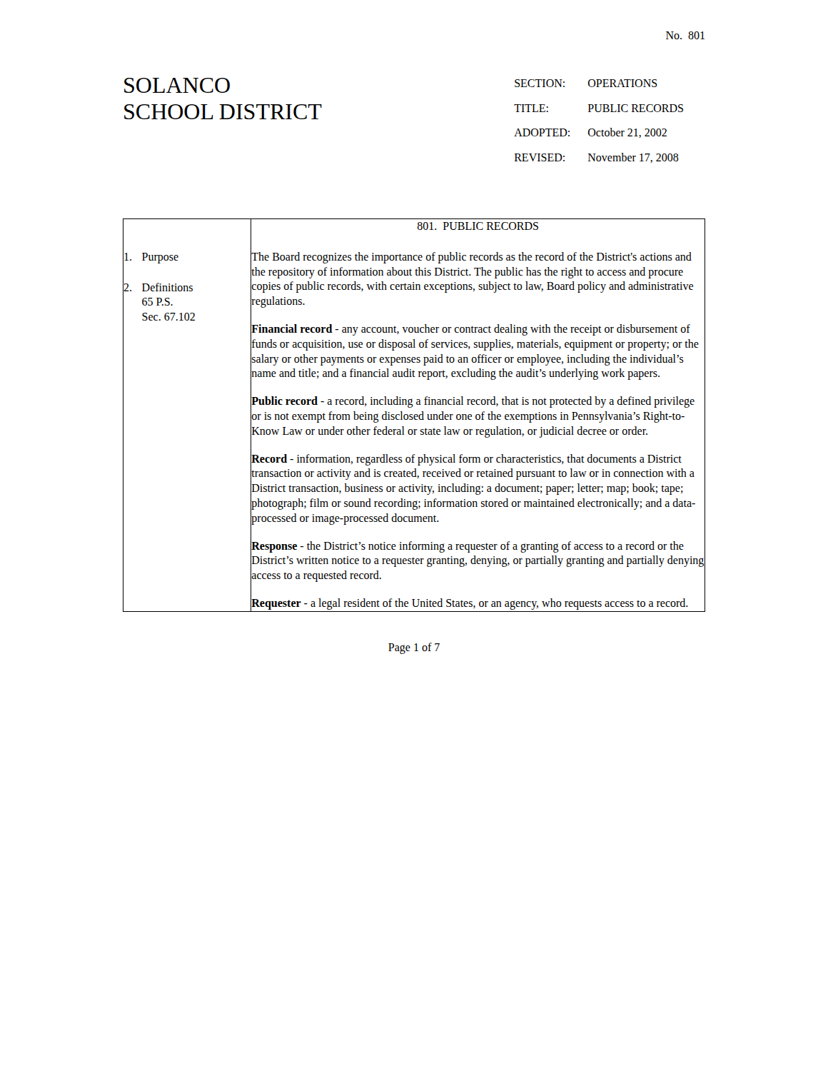No. 801
SOLANCO
SCHOOL DISTRICT
| SECTION: | OPERATIONS |
| TITLE: | PUBLIC RECORDS |
| ADOPTED: | October 21, 2002 |
| REVISED: | November 17, 2008 |
| 1. Purpose 2. Definitions 65 P.S. Sec. 67.102 | 801. PUBLIC RECORDS The Board recognizes the importance of public records as the record of the District's actions and the repository of information about this District. The public has the right to access and procure copies of public records, with certain exceptions, subject to law, Board policy and administrative regulations. Financial record - any account, voucher or contract dealing with the receipt or disbursement of funds or acquisition, use or disposal of services, supplies, materials, equipment or property; or the salary or other payments or expenses paid to an officer or employee, including the individual’s name and title; and a financial audit report, excluding the audit’s underlying work papers. Public record - a record, including a financial record, that is not protected by a defined privilege or is not exempt from being disclosed under one of the exemptions in Pennsylvania’s Right-to-Know Law or under other federal or state law or regulation, or judicial decree or order. Record - information, regardless of physical form or characteristics, that documents a District transaction or activity and is created, received or retained pursuant to law or in connection with a District transaction, business or activity, including: a document; paper; letter; map; book; tape; photograph; film or sound recording; information stored or maintained electronically; and a data-processed or image-processed document. Response - the District’s notice informing a requester of a granting of access to a record or the District’s written notice to a requester granting, denying, or partially granting and partially denying access to a requested record. Requester - a legal resident of the United States, or an agency, who requests access to a record. |
Page 1 of 7